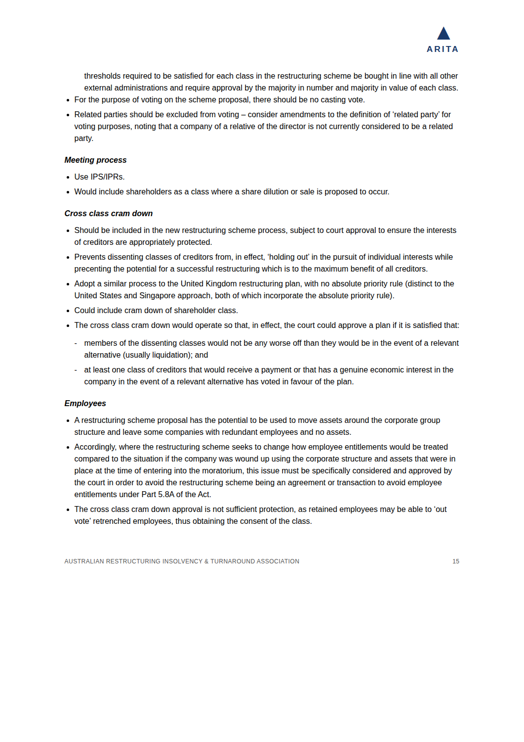▲
ARITA
thresholds required to be satisfied for each class in the restructuring scheme be bought in line with all other external administrations and require approval by the majority in number and majority in value of each class.
For the purpose of voting on the scheme proposal, there should be no casting vote.
Related parties should be excluded from voting – consider amendments to the definition of ‘related party’ for voting purposes, noting that a company of a relative of the director is not currently considered to be a related party.
Meeting process
Use IPS/IPRs.
Would include shareholders as a class where a share dilution or sale is proposed to occur.
Cross class cram down
Should be included in the new restructuring scheme process, subject to court approval to ensure the interests of creditors are appropriately protected.
Prevents dissenting classes of creditors from, in effect, ‘holding out’ in the pursuit of individual interests while precenting the potential for a successful restructuring which is to the maximum benefit of all creditors.
Adopt a similar process to the United Kingdom restructuring plan, with no absolute priority rule (distinct to the United States and Singapore approach, both of which incorporate the absolute priority rule).
Could include cram down of shareholder class.
The cross class cram down would operate so that, in effect, the court could approve a plan if it is satisfied that:
members of the dissenting classes would not be any worse off than they would be in the event of a relevant alternative (usually liquidation); and
at least one class of creditors that would receive a payment or that has a genuine economic interest in the company in the event of a relevant alternative has voted in favour of the plan.
Employees
A restructuring scheme proposal has the potential to be used to move assets around the corporate group structure and leave some companies with redundant employees and no assets.
Accordingly, where the restructuring scheme seeks to change how employee entitlements would be treated compared to the situation if the company was wound up using the corporate structure and assets that were in place at the time of entering into the moratorium, this issue must be specifically considered and approved by the court in order to avoid the restructuring scheme being an agreement or transaction to avoid employee entitlements under Part 5.8A of the Act.
The cross class cram down approval is not sufficient protection, as retained employees may be able to ‘out vote’ retrenched employees, thus obtaining the consent of the class.
AUSTRALIAN RESTRUCTURING INSOLVENCY & TURNAROUND ASSOCIATION 15